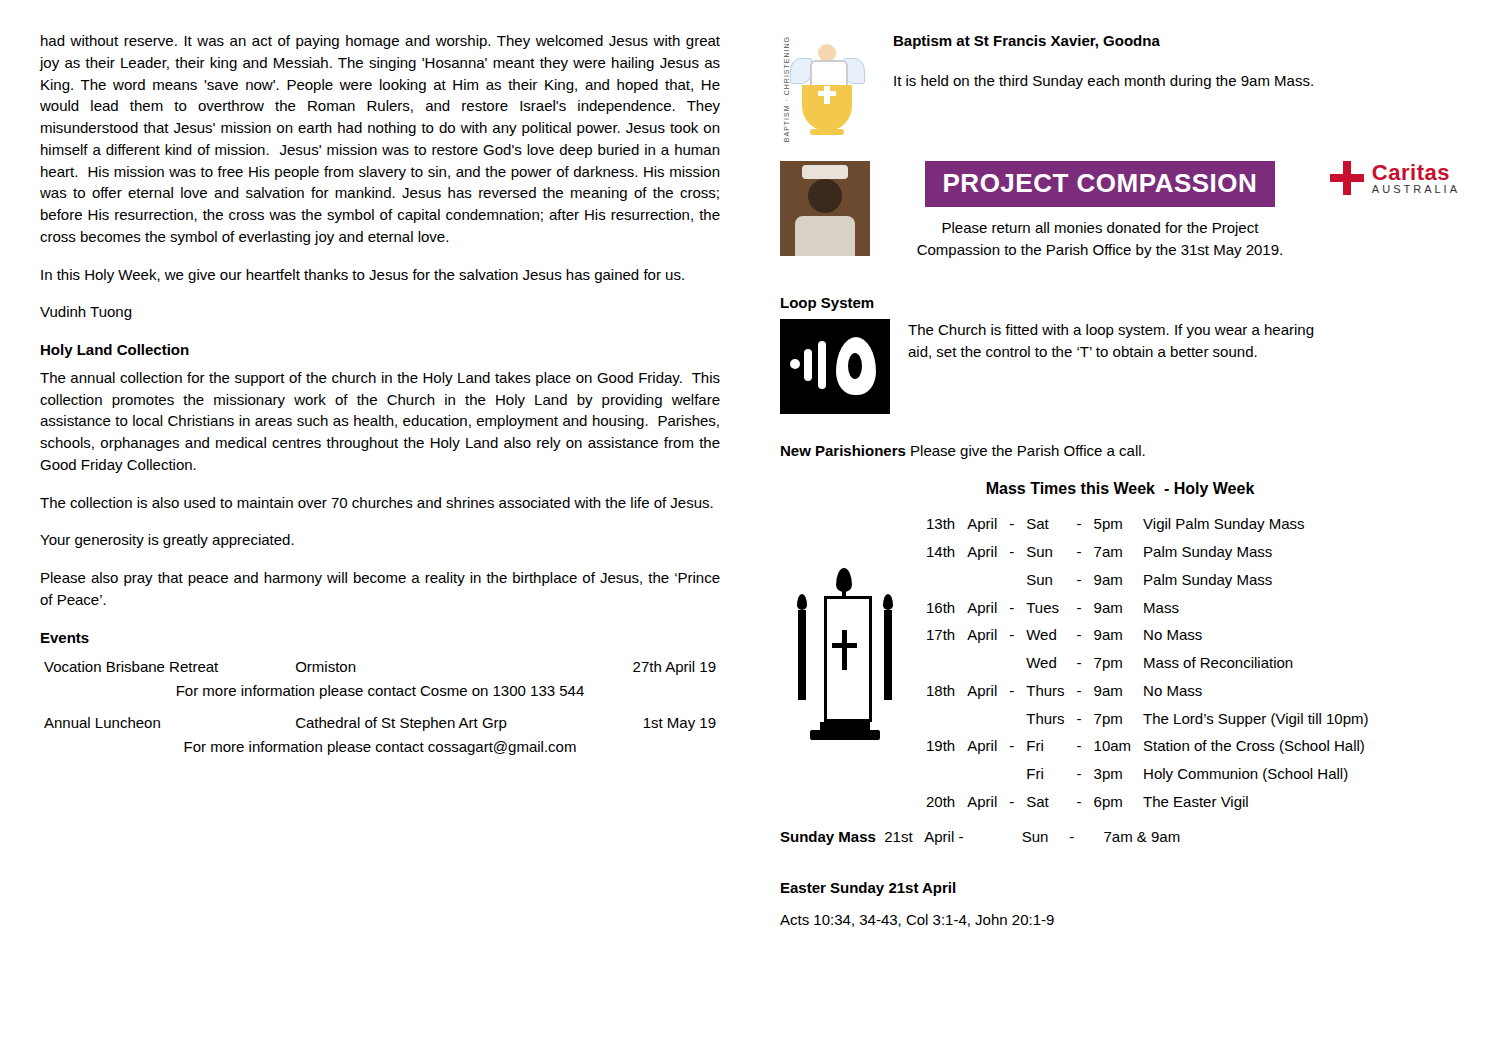had without reserve. It was an act of paying homage and worship. They welcomed Jesus with great joy as their Leader, their king and Messiah. The singing 'Hosanna' meant they were hailing Jesus as King. The word means 'save now'. People were looking at Him as their King, and hoped that, He would lead them to overthrow the Roman Rulers, and restore Israel's independence. They misunderstood that Jesus' mission on earth had nothing to do with any political power. Jesus took on himself a different kind of mission. Jesus' mission was to restore God's love deep buried in a human heart. His mission was to free His people from slavery to sin, and the power of darkness. His mission was to offer eternal love and salvation for mankind. Jesus has reversed the meaning of the cross; before His resurrection, the cross was the symbol of capital condemnation; after His resurrection, the cross becomes the symbol of everlasting joy and eternal love.
In this Holy Week, we give our heartfelt thanks to Jesus for the salvation Jesus has gained for us.
Vudinh Tuong
Holy Land Collection
The annual collection for the support of the church in the Holy Land takes place on Good Friday. This collection promotes the missionary work of the Church in the Holy Land by providing welfare assistance to local Christians in areas such as health, education, employment and housing. Parishes, schools, orphanages and medical centres throughout the Holy Land also rely on assistance from the Good Friday Collection.
The collection is also used to maintain over 70 churches and shrines associated with the life of Jesus.
Your generosity is greatly appreciated.
Please also pray that peace and harmony will become a reality in the birthplace of Jesus, the ‘Prince of Peace’.
Events
| Vocation Brisbane Retreat | Ormiston | 27th April 19 |
| For more information please contact Cosme on 1300 133 544 |
| Annual Luncheon | Cathedral of St Stephen Art Grp | 1st May 19 |
| For more information please contact cossagart@gmail.com |
BAPTISM · CHRISTENING
Baptism at St Francis Xavier, Goodna
It is held on the third Sunday each month during the 9am Mass.
PROJECT COMPASSION
Please return all monies donated for the Project
Compassion to the Parish Office by the 31st May 2019.
Caritas
AUSTRALIA
Loop System
The Church is fitted with a loop system. If you wear a hearing
aid, set the control to the ‘T’ to obtain a better sound.
New Parishioners Please give the Parish Office a call.
Mass Times this Week - Holy Week
| 13th | April | - | Sat | - | 5pm | Vigil Palm Sunday Mass |
| 14th | April | - | Sun | - | 7am | Palm Sunday Mass |
| | | | Sun | - | 9am | Palm Sunday Mass |
| 16th | April | - | Tues | - | 9am | Mass |
| 17th | April | - | Wed | - | 9am | No Mass |
| | | | Wed | - | 7pm | Mass of Reconciliation |
| 18th | April | - | Thurs | - | 9am | No Mass |
| | | | Thurs | - | 7pm | The Lord’s Supper (Vigil till 10pm) |
| 19th | April | - | Fri | - | 10am | Station of the Cross (School Hall) |
| | | | Fri | - | 3pm | Holy Communion (School Hall) |
| 20th | April | - | Sat | - | 6pm | The Easter Vigil |
Sunday Mass 21st April - Sun - 7am & 9am
Easter Sunday 21st April
Acts 10:34, 34-43, Col 3:1-4, John 20:1-9